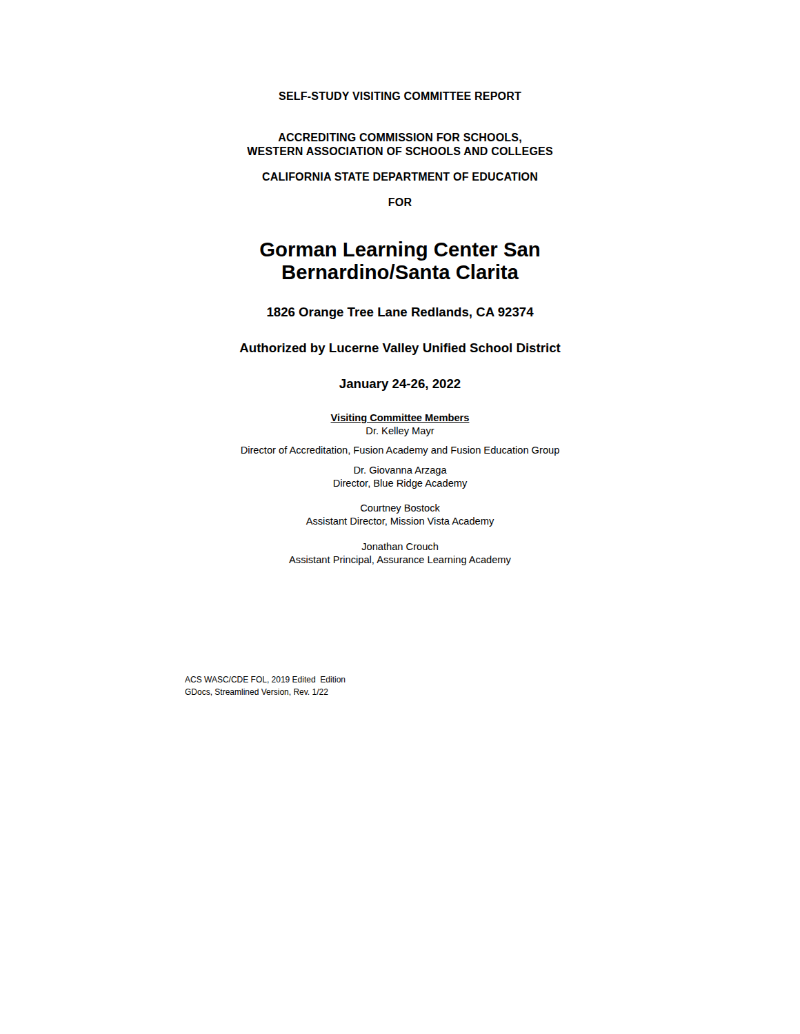SELF-STUDY VISITING COMMITTEE REPORT
ACCREDITING COMMISSION FOR SCHOOLS,
WESTERN ASSOCIATION OF SCHOOLS AND COLLEGES
CALIFORNIA STATE DEPARTMENT OF EDUCATION
FOR
Gorman Learning Center San Bernardino/Santa Clarita
1826 Orange Tree Lane Redlands, CA 92374
Authorized by Lucerne Valley Unified School District
January 24-26, 2022
Visiting Committee Members
Dr. Kelley Mayr
Director of Accreditation, Fusion Academy and Fusion Education Group
Dr. Giovanna Arzaga
Director, Blue Ridge Academy
Courtney Bostock
Assistant Director, Mission Vista Academy
Jonathan Crouch
Assistant Principal, Assurance Learning Academy
ACS WASC/CDE FOL, 2019 Edited Edition
GDocs, Streamlined Version, Rev. 1/22